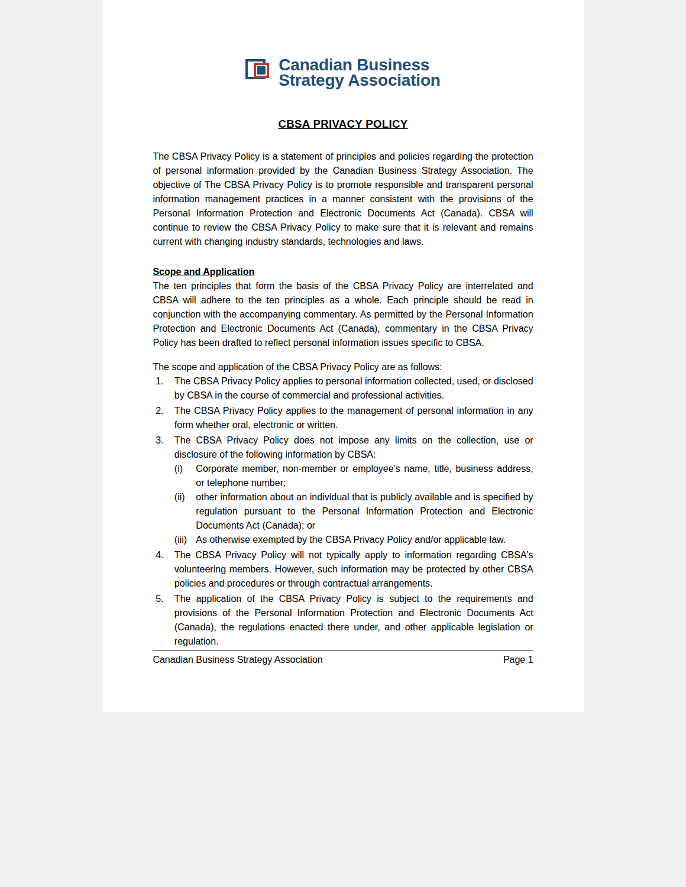Canadian Business
Strategy Association
CBSA PRIVACY POLICY
The CBSA Privacy Policy is a statement of principles and policies regarding the protection of personal information provided by the Canadian Business Strategy Association. The objective of The CBSA Privacy Policy is to promote responsible and transparent personal information management practices in a manner consistent with the provisions of the Personal Information Protection and Electronic Documents Act (Canada). CBSA will continue to review the CBSA Privacy Policy to make sure that it is relevant and remains current with changing industry standards, technologies and laws.
Scope and Application
The ten principles that form the basis of the CBSA Privacy Policy are interrelated and CBSA will adhere to the ten principles as a whole. Each principle should be read in conjunction with the accompanying commentary. As permitted by the Personal Information Protection and Electronic Documents Act (Canada), commentary in the CBSA Privacy Policy has been drafted to reflect personal information issues specific to CBSA.
The scope and application of the CBSA Privacy Policy are as follows:
The CBSA Privacy Policy applies to personal information collected, used, or disclosed by CBSA in the course of commercial and professional activities.
The CBSA Privacy Policy applies to the management of personal information in any form whether oral, electronic or written.
The CBSA Privacy Policy does not impose any limits on the collection, use or disclosure of the following information by CBSA:
Corporate member, non-member or employee's name, title, business address, or telephone number;
other information about an individual that is publicly available and is specified by regulation pursuant to the Personal Information Protection and Electronic Documents Act (Canada); or
As otherwise exempted by the CBSA Privacy Policy and/or applicable law.
The CBSA Privacy Policy will not typically apply to information regarding CBSA's volunteering members. However, such information may be protected by other CBSA policies and procedures or through contractual arrangements.
The application of the CBSA Privacy Policy is subject to the requirements and provisions of the Personal Information Protection and Electronic Documents Act (Canada), the regulations enacted there under, and other applicable legislation or regulation.
Canadian Business Strategy Association Page 1